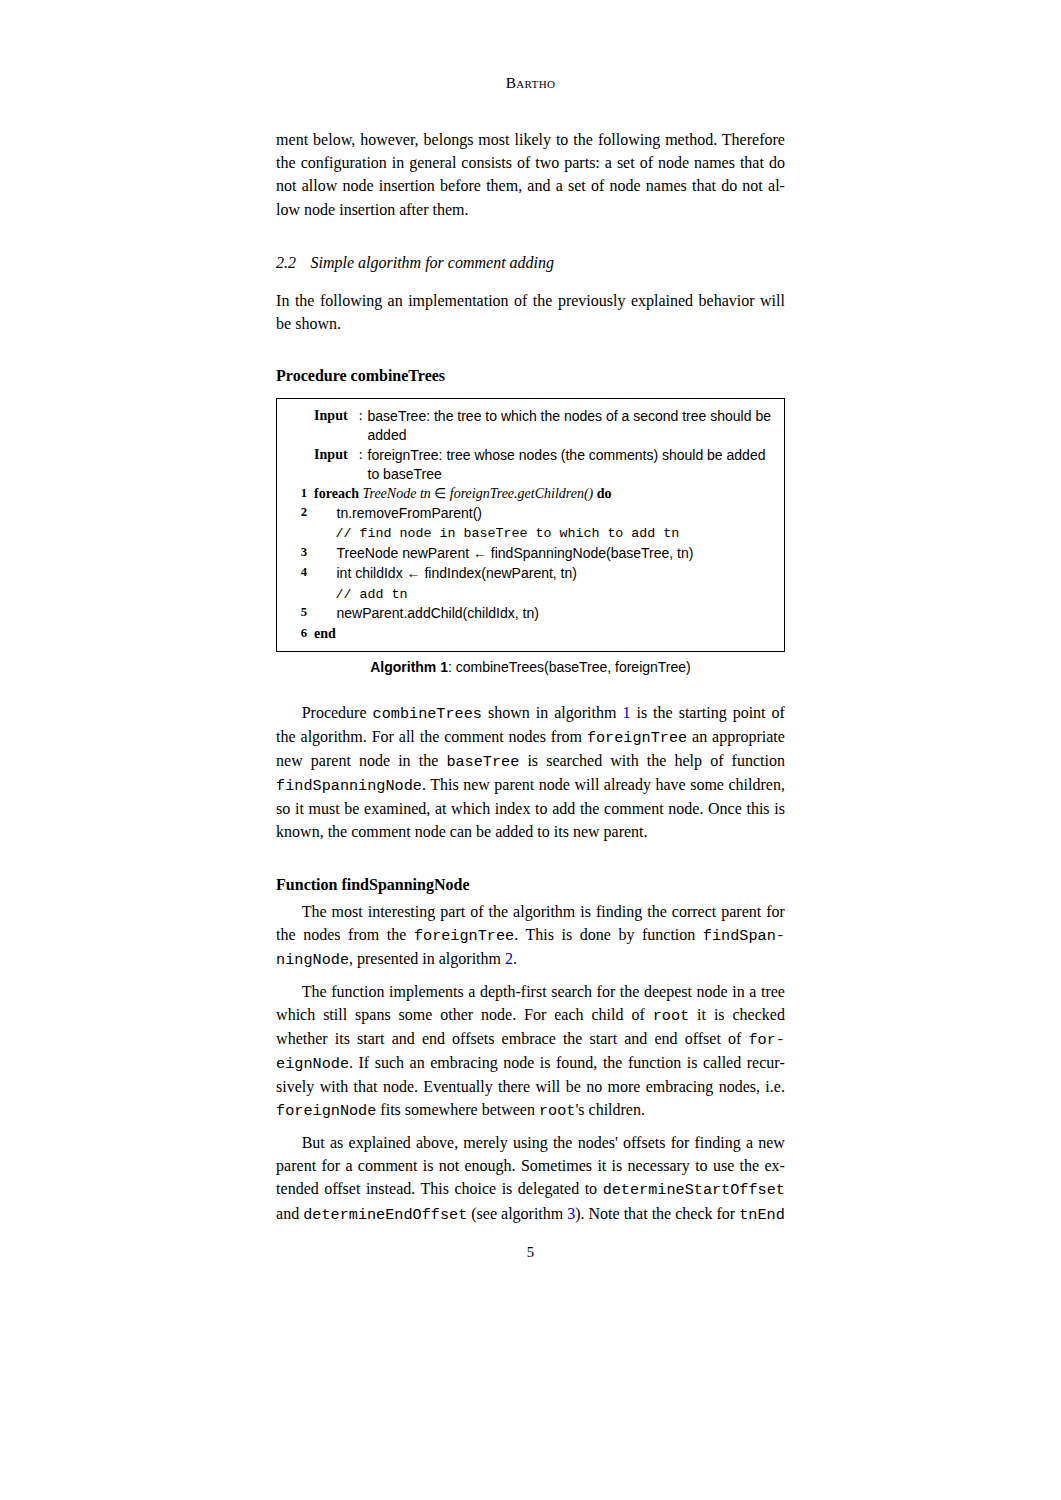Bartho
ment below, however, belongs most likely to the following method. Therefore the configuration in general consists of two parts: a set of node names that do not allow node insertion before them, and a set of node names that do not allow node insertion after them.
2.2 Simple algorithm for comment adding
In the following an implementation of the previously explained behavior will be shown.
Procedure combineTrees
| | Input | : | baseTree: the tree to which the nodes of a second tree should be added |
| | Input | : | foreignTree: tree whose nodes (the comments) should be added to baseTree |
| 1 | foreach TreeNode tn ∈ foreignTree.getChildren() do |
| 2 | tn.removeFromParent() |
| | // find node in baseTree to which to add tn |
| 3 | TreeNode newParent ← findSpanningNode(baseTree, tn) |
| 4 | int childIdx ← findIndex(newParent, tn) |
| | // add tn |
| 5 | newParent.addChild(childIdx, tn) |
| 6 | end |
Algorithm 1: combineTrees(baseTree, foreignTree)
Procedure combineTrees shown in algorithm 1 is the starting point of the algorithm. For all the comment nodes from foreignTree an appropriate new parent node in the baseTree is searched with the help of function findSpanningNode. This new parent node will already have some children, so it must be examined, at which index to add the comment node. Once this is known, the comment node can be added to its new parent.
Function findSpanningNode
The most interesting part of the algorithm is finding the correct parent for the nodes from the foreignTree. This is done by function findSpanningNode, presented in algorithm 2.
The function implements a depth-first search for the deepest node in a tree which still spans some other node. For each child of root it is checked whether its start and end offsets embrace the start and end offset of foreignNode. If such an embracing node is found, the function is called recursively with that node. Eventually there will be no more embracing nodes, i.e. foreignNode fits somewhere between root's children.
But as explained above, merely using the nodes' offsets for finding a new parent for a comment is not enough. Sometimes it is necessary to use the extended offset instead. This choice is delegated to determineStartOffset and determineEndOffset (see algorithm 3). Note that the check for tnEnd
5